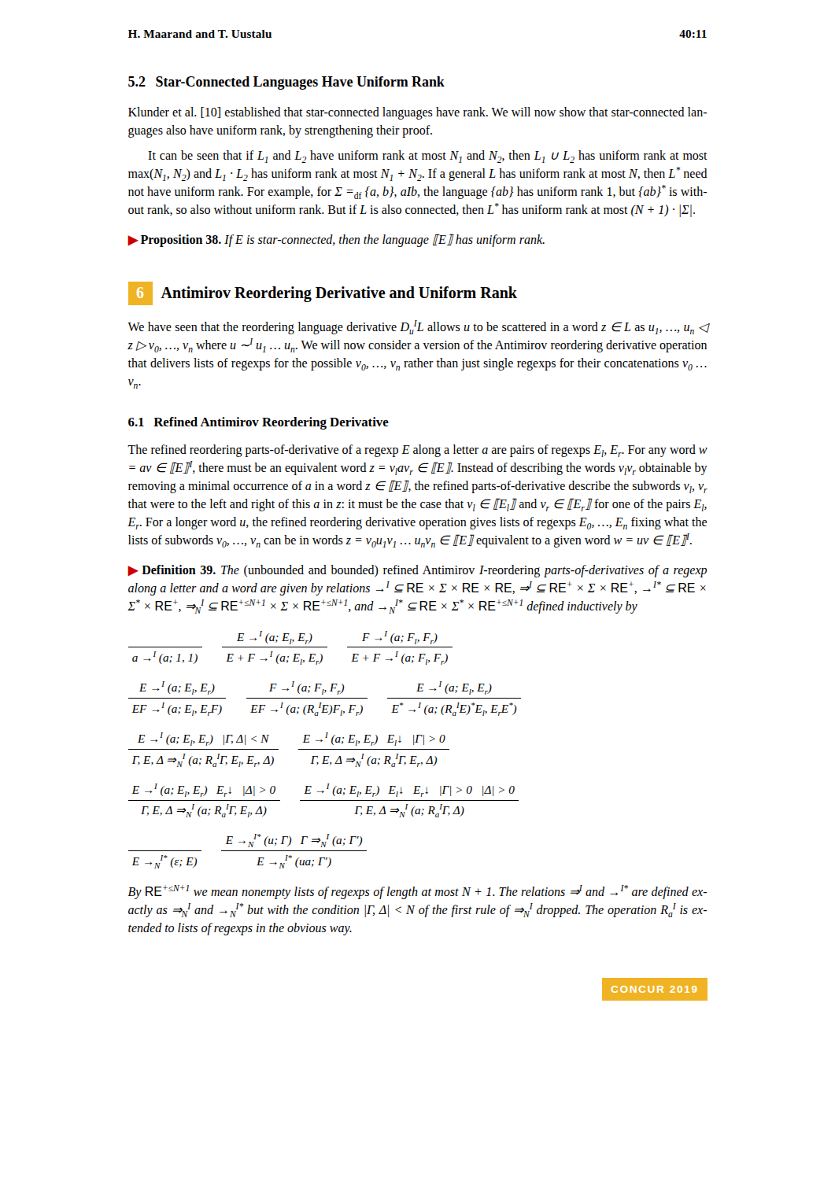H. Maarand and T. Uustalu 40:11
5.2 Star-Connected Languages Have Uniform Rank
Klunder et al. [10] established that star-connected languages have rank. We will now show that star-connected languages also have uniform rank, by strengthening their proof.
It can be seen that if L1 and L2 have uniform rank at most N1 and N2, then L1 ∪ L2 has uniform rank at most max(N1, N2) and L1 · L2 has uniform rank at most N1 + N2. If a general L has uniform rank at most N, then L* need not have uniform rank. For example, for Σ =df {a, b}, aIb, the language {ab} has uniform rank 1, but {ab}* is without rank, so also without uniform rank. But if L is also connected, then L* has uniform rank at most (N + 1) · |Σ|.
▶Proposition 38. If E is star-connected, then the language ⟦E⟧ has uniform rank.
6 Antimirov Reordering Derivative and Uniform Rank
We have seen that the reordering language derivative DuIL allows u to be scattered in a word z ∈ L as u1, …, un ◁ z ▷ v0, …, vn where u ∼I u1 … un. We will now consider a version of the Antimirov reordering derivative operation that delivers lists of regexps for the possible v0, …, vn rather than just single regexps for their concatenations v0 … vn.
6.1 Refined Antimirov Reordering Derivative
The refined reordering parts-of-derivative of a regexp E along a letter a are pairs of regexps El, Er. For any word w = av ∈ ⟦E⟧I, there must be an equivalent word z = vlavr ∈ ⟦E⟧. Instead of describing the words vlvr obtainable by removing a minimal occurrence of a in a word z ∈ ⟦E⟧, the refined parts-of-derivative describe the subwords vl, vr that were to the left and right of this a in z: it must be the case that vl ∈ ⟦El⟧ and vr ∈ ⟦Er⟧ for one of the pairs El, Er. For a longer word u, the refined reordering derivative operation gives lists of regexps E0, …, En fixing what the lists of subwords v0, …, vn can be in words z = v0u1v1 … unvn ∈ ⟦E⟧ equivalent to a given word w = uv ∈ ⟦E⟧I.
▶Definition 39. The (unbounded and bounded) refined Antimirov I-reordering parts-of-derivatives of a regexp along a letter and a word are given by relations →I ⊆ RE × Σ × RE × RE, ⇒I ⊆ RE+ × Σ × RE+, →I* ⊆ RE × Σ* × RE+, ⇒NI ⊆ RE+≤N+1 × Σ × RE+≤N+1, and →NI* ⊆ RE × Σ* × RE+≤N+1 defined inductively by
a →I (a; 1, 1)
E →I (a; El, Er)
E + F →I (a; El, Er)
F →I (a; Fl, Fr)
E + F →I (a; Fl, Fr)
E →I (a; El, Er)
EF →I (a; El, ErF)
F →I (a; Fl, Fr)
EF →I (a; (RaIE)Fl, Fr)
E →I (a; El, Er)
E* →I (a; (RaIE)*El, ErE*)
E →I (a; El, Er) |Γ, Δ| < N
Γ, E, Δ ⇒NI (a; RaIΓ, El, Er, Δ)
E →I (a; El, Er) El↓ |Γ| > 0
Γ, E, Δ ⇒NI (a; RaIΓ, Er, Δ)
E →I (a; El, Er) Er↓ |Δ| > 0
Γ, E, Δ ⇒NI (a; RaIΓ, El, Δ)
E →I (a; El, Er) El↓ Er↓ |Γ| > 0 |Δ| > 0
Γ, E, Δ ⇒NI (a; RaIΓ, Δ)
E →NI* (ε; E)
E →NI* (u; Γ) Γ ⇒NI (a; Γ′)
E →NI* (ua; Γ′)
By RE+≤N+1 we mean nonempty lists of regexps of length at most N + 1. The relations ⇒I and →I* are defined exactly as ⇒NI and →NI* but with the condition |Γ, Δ| < N of the first rule of ⇒NI dropped. The operation RaI is extended to lists of regexps in the obvious way.
CONCUR 2019